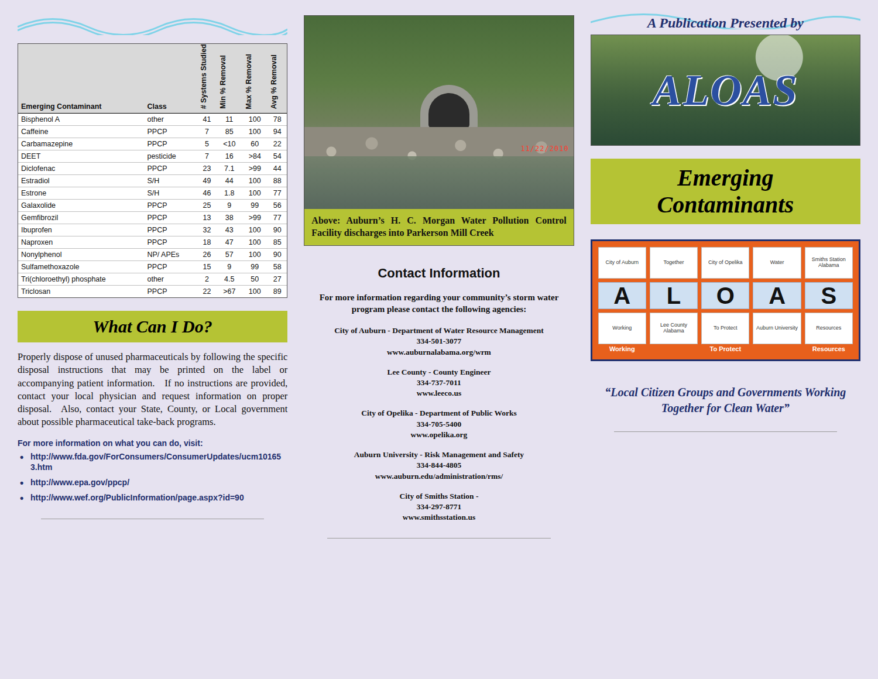| Emerging Contaminant | Class | # Systems Studied | Min % Removal | Max % Removal | Avg % Removal |
| --- | --- | --- | --- | --- | --- |
| Bisphenol A | other | 41 | 11 | 100 | 78 |
| Caffeine | PPCP | 7 | 85 | 100 | 94 |
| Carbamazepine | PPCP | 5 | <10 | 60 | 22 |
| DEET | pesti­cide | 7 | 16 | >84 | 54 |
| Diclofenac | PPCP | 23 | 7.1 | >99 | 44 |
| Estradiol | S/H | 49 | 44 | 100 | 88 |
| Estrone | S/H | 46 | 1.8 | 100 | 77 |
| Galaxolide | PPCP | 25 | 9 | 99 | 56 |
| Gemfibrozil | PPCP | 13 | 38 | >99 | 77 |
| Ibuprofen | PPCP | 32 | 43 | 100 | 90 |
| Naproxen | PPCP | 18 | 47 | 100 | 85 |
| Nonylphenol | NP/ APEs | 26 | 57 | 100 | 90 |
| Sulfamethoxazole | PPCP | 15 | 9 | 99 | 58 |
| Tri(chloroethyl) phos­phate | other | 2 | 4.5 | 50 | 27 |
| Triclosan | PPCP | 22 | >67 | 100 | 89 |
What Can I Do?
Properly dispose of unused pharmaceuticals by following the specific disposal instructions that may be printed on the label or accompanying patient information. If no instructions are provided, contact your local physician and request information on proper disposal. Also, contact your State, County, or Local government about possible pharmaceutical take-back programs.
For more information on what you can do, visit:
http://www.fda.gov/ForConsumers/ConsumerUpdates/ucm101653.htm
http://www.epa.gov/ppcp/
http://www.wef.org/PublicInformation/page.aspx?id=90
11/22/2010
Above: Auburn’s H. C. Morgan Water Pollution Control Facility discharges into Parkerson Mill Creek
Contact Information
For more information regarding your community’s storm water program please contact the following agencies:
City of Auburn - Department of Water Resource Management
334-501-3077
www.auburnalabama.org/wrm
Lee County - County Engineer
334-737-7011
www.leeco.us
City of Opelika - Department of Public Works
334-705-5400
www.opelika.org
Auburn University - Risk Management and Safety
334-844-4805
www.auburn.edu/administration/rms/
City of Smiths Station -
334-297-8771
www.smithsstation.us
A Publication Presented by
ALOAS
Emerging
Contaminants
City of Auburn
Together
City of Opelika
Water
Smiths Station Alabama
A
L
O
A
S
Working
Lee County Alabama
To Protect
Auburn University
Resources
Working To Protect Resources
“Local Citizen Groups and Governments Working Together for Clean Water”